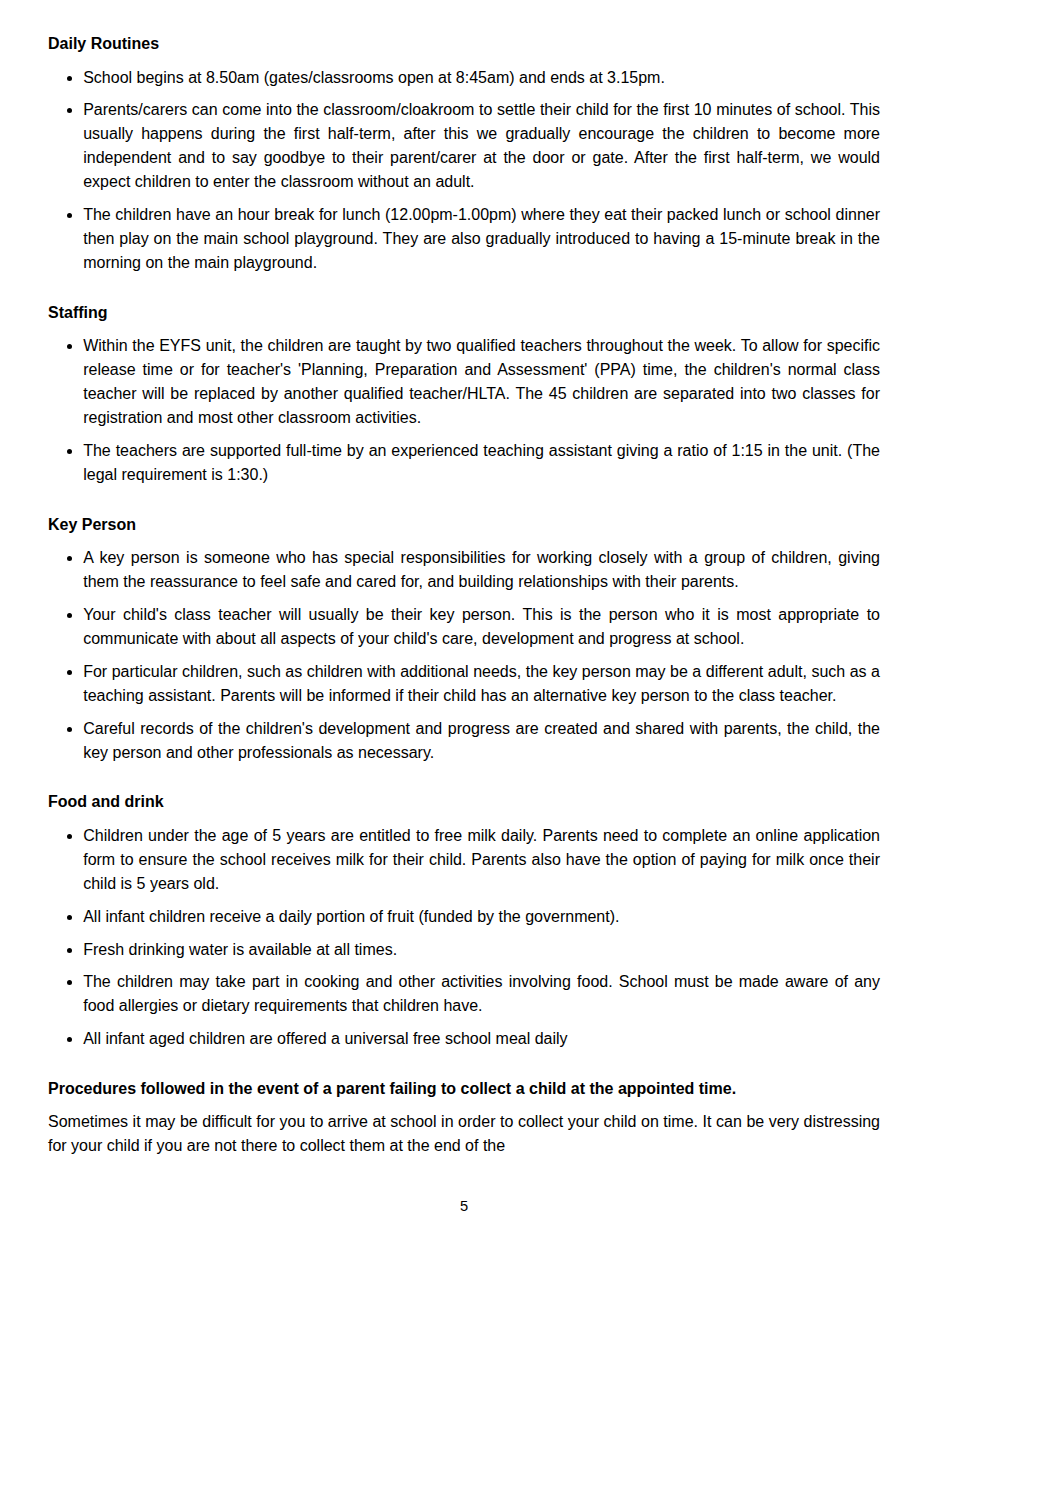Daily Routines
School begins at 8.50am (gates/classrooms open at 8:45am) and ends at 3.15pm.
Parents/carers can come into the classroom/cloakroom to settle their child for the first 10 minutes of school. This usually happens during the first half-term, after this we gradually encourage the children to become more independent and to say goodbye to their parent/carer at the door or gate. After the first half-term, we would expect children to enter the classroom without an adult.
The children have an hour break for lunch (12.00pm-1.00pm) where they eat their packed lunch or school dinner then play on the main school playground. They are also gradually introduced to having a 15-minute break in the morning on the main playground.
Staffing
Within the EYFS unit, the children are taught by two qualified teachers throughout the week. To allow for specific release time or for teacher's 'Planning, Preparation and Assessment' (PPA) time, the children's normal class teacher will be replaced by another qualified teacher/HLTA. The 45 children are separated into two classes for registration and most other classroom activities.
The teachers are supported full-time by an experienced teaching assistant giving a ratio of 1:15 in the unit. (The legal requirement is 1:30.)
Key Person
A key person is someone who has special responsibilities for working closely with a group of children, giving them the reassurance to feel safe and cared for, and building relationships with their parents.
Your child's class teacher will usually be their key person. This is the person who it is most appropriate to communicate with about all aspects of your child's care, development and progress at school.
For particular children, such as children with additional needs, the key person may be a different adult, such as a teaching assistant. Parents will be informed if their child has an alternative key person to the class teacher.
Careful records of the children's development and progress are created and shared with parents, the child, the key person and other professionals as necessary.
Food and drink
Children under the age of 5 years are entitled to free milk daily. Parents need to complete an online application form to ensure the school receives milk for their child. Parents also have the option of paying for milk once their child is 5 years old.
All infant children receive a daily portion of fruit (funded by the government).
Fresh drinking water is available at all times.
The children may take part in cooking and other activities involving food. School must be made aware of any food allergies or dietary requirements that children have.
All infant aged children are offered a universal free school meal daily
Procedures followed in the event of a parent failing to collect a child at the appointed time.
Sometimes it may be difficult for you to arrive at school in order to collect your child on time. It can be very distressing for your child if you are not there to collect them at the end of the
5